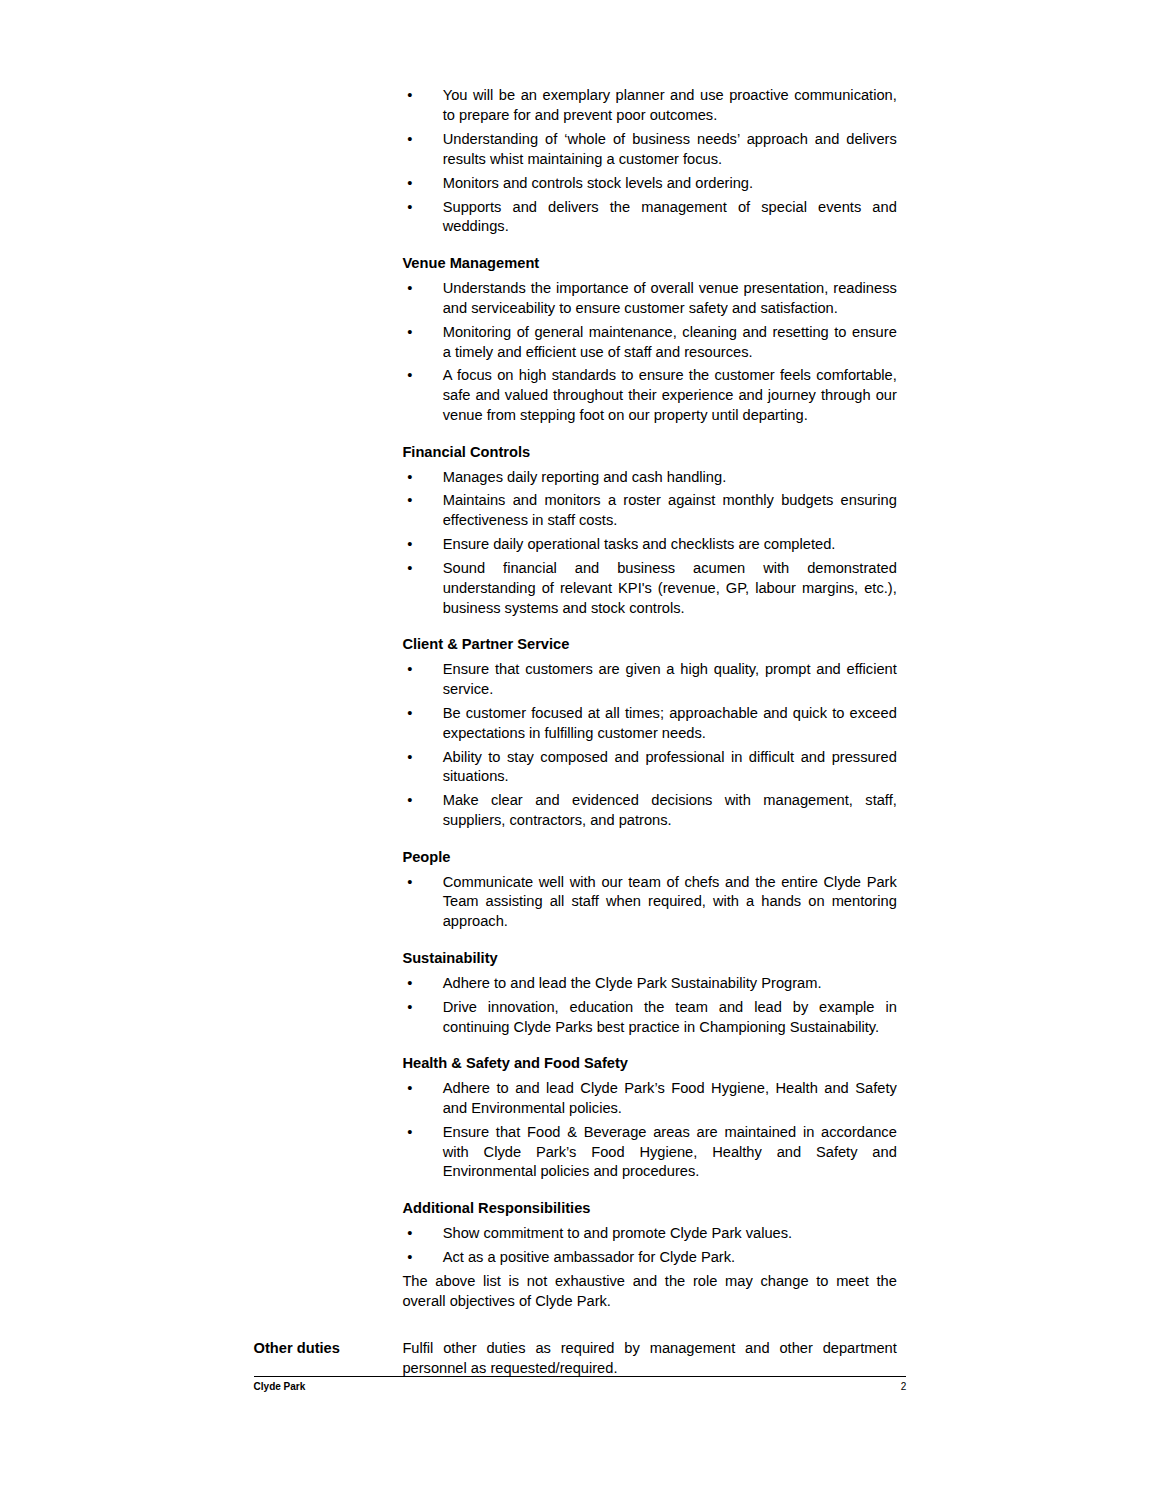You will be an exemplary planner and use proactive communication, to prepare for and prevent poor outcomes.
Understanding of ‘whole of business needs’ approach and delivers results whist maintaining a customer focus.
Monitors and controls stock levels and ordering.
Supports and delivers the management of special events and weddings.
Venue Management
Understands the importance of overall venue presentation, readiness and serviceability to ensure customer safety and satisfaction.
Monitoring of general maintenance, cleaning and resetting to ensure a timely and efficient use of staff and resources.
A focus on high standards to ensure the customer feels comfortable, safe and valued throughout their experience and journey through our venue from stepping foot on our property until departing.
Financial Controls
Manages daily reporting and cash handling.
Maintains and monitors a roster against monthly budgets ensuring effectiveness in staff costs.
Ensure daily operational tasks and checklists are completed.
Sound financial and business acumen with demonstrated understanding of relevant KPI's (revenue, GP, labour margins, etc.), business systems and stock controls.
Client & Partner Service
Ensure that customers are given a high quality, prompt and efficient service.
Be customer focused at all times; approachable and quick to exceed expectations in fulfilling customer needs.
Ability to stay composed and professional in difficult and pressured situations.
Make clear and evidenced decisions with management, staff, suppliers, contractors, and patrons.
People
Communicate well with our team of chefs and the entire Clyde Park Team assisting all staff when required, with a hands on mentoring approach.
Sustainability
Adhere to and lead the Clyde Park Sustainability Program.
Drive innovation, education the team and lead by example in continuing Clyde Parks best practice in Championing Sustainability.
Health & Safety and Food Safety
Adhere to and lead Clyde Park’s Food Hygiene, Health and Safety and Environmental policies.
Ensure that Food & Beverage areas are maintained in accordance with Clyde Park’s Food Hygiene, Healthy and Safety and Environmental policies and procedures.
Additional Responsibilities
Show commitment to and promote Clyde Park values.
Act as a positive ambassador for Clyde Park.
The above list is not exhaustive and the role may change to meet the overall objectives of Clyde Park.
Other duties
Fulfil other duties as required by management and other department personnel as requested/required.
Clyde Park 2